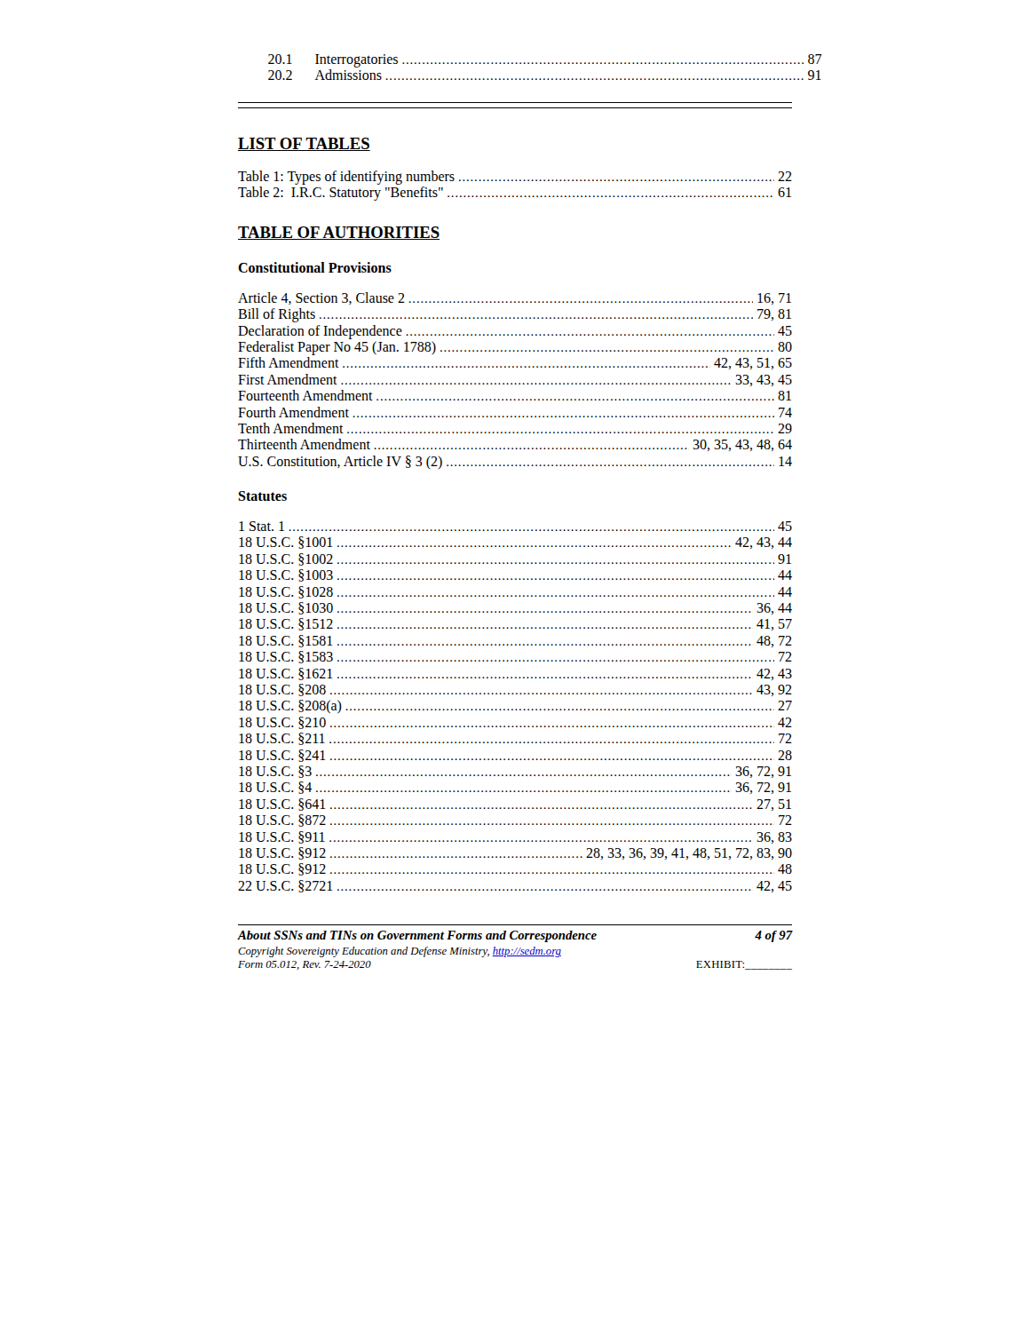20.1 Interrogatories ................................................................................................................................................................. 87
20.2 Admissions .................................................................................................................................................................... 91
LIST OF TABLES
Table 1: Types of identifying numbers ......................................................................................................................................... 22
Table 2: I.R.C. Statutory "Benefits" ......................................................................................................................................... 61
TABLE OF AUTHORITIES
Constitutional Provisions
Article 4, Section 3, Clause 2 ................................................................................................................................................. 16, 71
Bill of Rights ............................................................................................................................................................. 79, 81
Declaration of Independence .................................................................................................................................................... 45
Federalist Paper No 45 (Jan. 1788) ......................................................................................................................................... 80
Fifth Amendment ..................................................................................................................................................... 42, 43, 51, 65
First Amendment ....................................................................................................................................................... 33, 43, 45
Fourteenth Amendment ............................................................................................................................................. 81
Fourth Amendment ..................................................................................................................................................... 74
Tenth Amendment ....................................................................................................................................................... 29
Thirteenth Amendment ............................................................................................................................................. 30, 35, 43, 48, 64
U.S. Constitution, Article IV § 3 (2) ....................................................................................................................................... 14
Statutes
1 Stat. 1 ..................................................................................................................................................................... 45
18 U.S.C. §1001 ......................................................................................................................................... 42, 43, 44
18 U.S.C. §1002 ......................................................................................................................................................... 91
18 U.S.C. §1003 ......................................................................................................................................................... 44
18 U.S.C. §1028 ......................................................................................................................................................... 44
18 U.S.C. §1030 ................................................................................................................................................. 36, 44
18 U.S.C. §1512 ................................................................................................................................................. 41, 57
18 U.S.C. §1581 ................................................................................................................................................. 48, 72
18 U.S.C. §1583 ......................................................................................................................................................... 72
18 U.S.C. §1621 ................................................................................................................................................. 42, 43
18 U.S.C. §208 ................................................................................................................................................... 43, 92
18 U.S.C. §208(a) ....................................................................................................................................................... 27
18 U.S.C. §210 ........................................................................................................................................................... 42
18 U.S.C. §211 ........................................................................................................................................................... 72
18 U.S.C. §241 ........................................................................................................................................................... 28
18 U.S.C. §3 ............................................................................................................................................. 36, 72, 91
18 U.S.C. §4 ............................................................................................................................................. 36, 72, 91
18 U.S.C. §641 ................................................................................................................................................... 27, 51
18 U.S.C. §872 ........................................................................................................................................................... 72
18 U.S.C. §911 ................................................................................................................................................... 36, 83
18 U.S.C. §912 ................................................................................................. 28, 33, 36, 39, 41, 48, 51, 72, 83, 90
18 U.S.C. §912 ........................................................................................................................................................... 48
22 U.S.C. §2721 ................................................................................................................................................. 42, 45
About SSNs and TINs on Government Forms and Correspondence 4 of 97
Copyright Sovereignty Education and Defense Ministry, http://sedm.org
Form 05.012, Rev. 7-24-2020 EXHIBIT:________